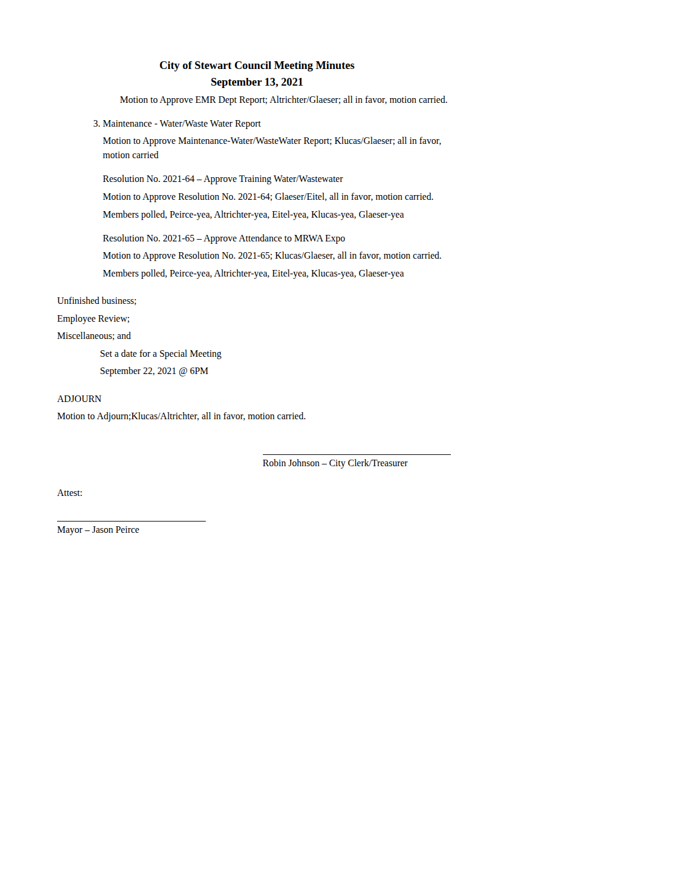City of Stewart Council Meeting Minutes September 13, 2021
Motion to Approve EMR Dept Report; Altrichter/Glaeser; all in favor, motion carried.
Maintenance - Water/Waste Water Report
Motion to Approve Maintenance-Water/WasteWater Report; Klucas/Glaeser; all in favor, motion carried
Resolution No. 2021-64 – Approve Training Water/Wastewater
Motion to Approve Resolution No. 2021-64; Glaeser/Eitel, all in favor, motion carried.
Members polled, Peirce-yea, Altrichter-yea, Eitel-yea, Klucas-yea, Glaeser-yea
Resolution No. 2021-65 – Approve Attendance to MRWA Expo
Motion to Approve Resolution No. 2021-65; Klucas/Glaeser, all in favor, motion carried.
Members polled, Peirce-yea, Altrichter-yea, Eitel-yea, Klucas-yea, Glaeser-yea
Unfinished business;
Employee Review;
Miscellaneous; and
Set a date for a Special Meeting
September 22, 2021 @ 6PM
ADJOURN
Motion to Adjourn;Klucas/Altrichter, all in favor, motion carried.
Robin Johnson – City Clerk/Treasurer
Attest:
Mayor – Jason Peirce